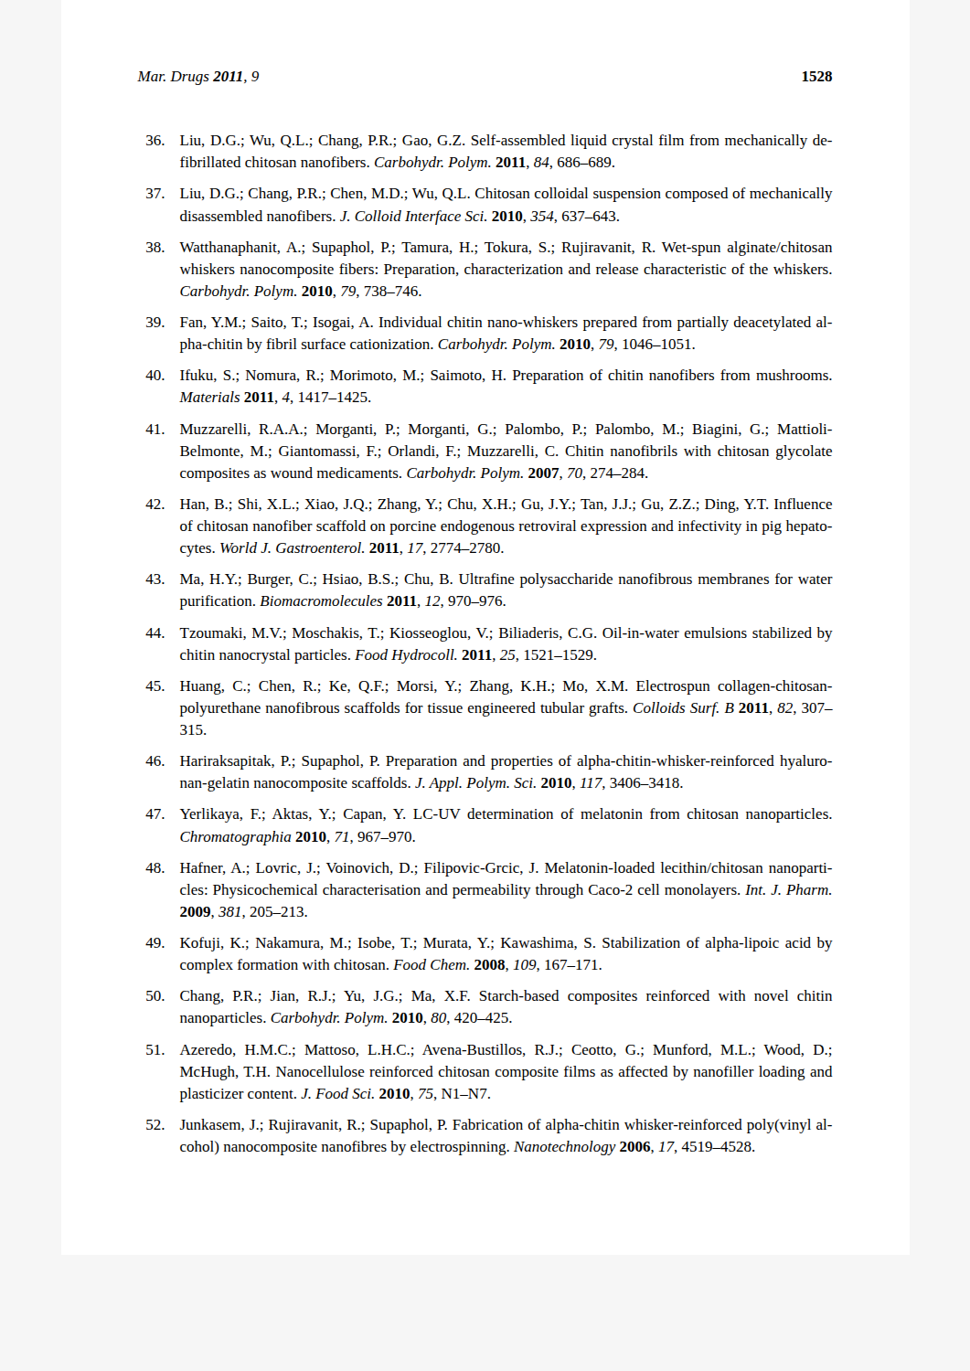Mar. Drugs 2011, 9 1528
36. Liu, D.G.; Wu, Q.L.; Chang, P.R.; Gao, G.Z. Self-assembled liquid crystal film from mechanically defibrillated chitosan nanofibers. Carbohydr. Polym. 2011, 84, 686–689.
37. Liu, D.G.; Chang, P.R.; Chen, M.D.; Wu, Q.L. Chitosan colloidal suspension composed of mechanically disassembled nanofibers. J. Colloid Interface Sci. 2010, 354, 637–643.
38. Watthanaphanit, A.; Supaphol, P.; Tamura, H.; Tokura, S.; Rujiravanit, R. Wet-spun alginate/chitosan whiskers nanocomposite fibers: Preparation, characterization and release characteristic of the whiskers. Carbohydr. Polym. 2010, 79, 738–746.
39. Fan, Y.M.; Saito, T.; Isogai, A. Individual chitin nano-whiskers prepared from partially deacetylated alpha-chitin by fibril surface cationization. Carbohydr. Polym. 2010, 79, 1046–1051.
40. Ifuku, S.; Nomura, R.; Morimoto, M.; Saimoto, H. Preparation of chitin nanofibers from mushrooms. Materials 2011, 4, 1417–1425.
41. Muzzarelli, R.A.A.; Morganti, P.; Morganti, G.; Palombo, P.; Palombo, M.; Biagini, G.; Mattioli-Belmonte, M.; Giantomassi, F.; Orlandi, F.; Muzzarelli, C. Chitin nanofibrils with chitosan glycolate composites as wound medicaments. Carbohydr. Polym. 2007, 70, 274–284.
42. Han, B.; Shi, X.L.; Xiao, J.Q.; Zhang, Y.; Chu, X.H.; Gu, J.Y.; Tan, J.J.; Gu, Z.Z.; Ding, Y.T. Influence of chitosan nanofiber scaffold on porcine endogenous retroviral expression and infectivity in pig hepatocytes. World J. Gastroenterol. 2011, 17, 2774–2780.
43. Ma, H.Y.; Burger, C.; Hsiao, B.S.; Chu, B. Ultrafine polysaccharide nanofibrous membranes for water purification. Biomacromolecules 2011, 12, 970–976.
44. Tzoumaki, M.V.; Moschakis, T.; Kiosseoglou, V.; Biliaderis, C.G. Oil-in-water emulsions stabilized by chitin nanocrystal particles. Food Hydrocoll. 2011, 25, 1521–1529.
45. Huang, C.; Chen, R.; Ke, Q.F.; Morsi, Y.; Zhang, K.H.; Mo, X.M. Electrospun collagen-chitosan-polyurethane nanofibrous scaffolds for tissue engineered tubular grafts. Colloids Surf. B 2011, 82, 307–315.
46. Hariraksapitak, P.; Supaphol, P. Preparation and properties of alpha-chitin-whisker-reinforced hyaluronan-gelatin nanocomposite scaffolds. J. Appl. Polym. Sci. 2010, 117, 3406–3418.
47. Yerlikaya, F.; Aktas, Y.; Capan, Y. LC-UV determination of melatonin from chitosan nanoparticles. Chromatographia 2010, 71, 967–970.
48. Hafner, A.; Lovric, J.; Voinovich, D.; Filipovic-Grcic, J. Melatonin-loaded lecithin/chitosan nanoparticles: Physicochemical characterisation and permeability through Caco-2 cell monolayers. Int. J. Pharm. 2009, 381, 205–213.
49. Kofuji, K.; Nakamura, M.; Isobe, T.; Murata, Y.; Kawashima, S. Stabilization of alpha-lipoic acid by complex formation with chitosan. Food Chem. 2008, 109, 167–171.
50. Chang, P.R.; Jian, R.J.; Yu, J.G.; Ma, X.F. Starch-based composites reinforced with novel chitin nanoparticles. Carbohydr. Polym. 2010, 80, 420–425.
51. Azeredo, H.M.C.; Mattoso, L.H.C.; Avena-Bustillos, R.J.; Ceotto, G.; Munford, M.L.; Wood, D.; McHugh, T.H. Nanocellulose reinforced chitosan composite films as affected by nanofiller loading and plasticizer content. J. Food Sci. 2010, 75, N1–N7.
52. Junkasem, J.; Rujiravanit, R.; Supaphol, P. Fabrication of alpha-chitin whisker-reinforced poly(vinyl alcohol) nanocomposite nanofibres by electrospinning. Nanotechnology 2006, 17, 4519–4528.